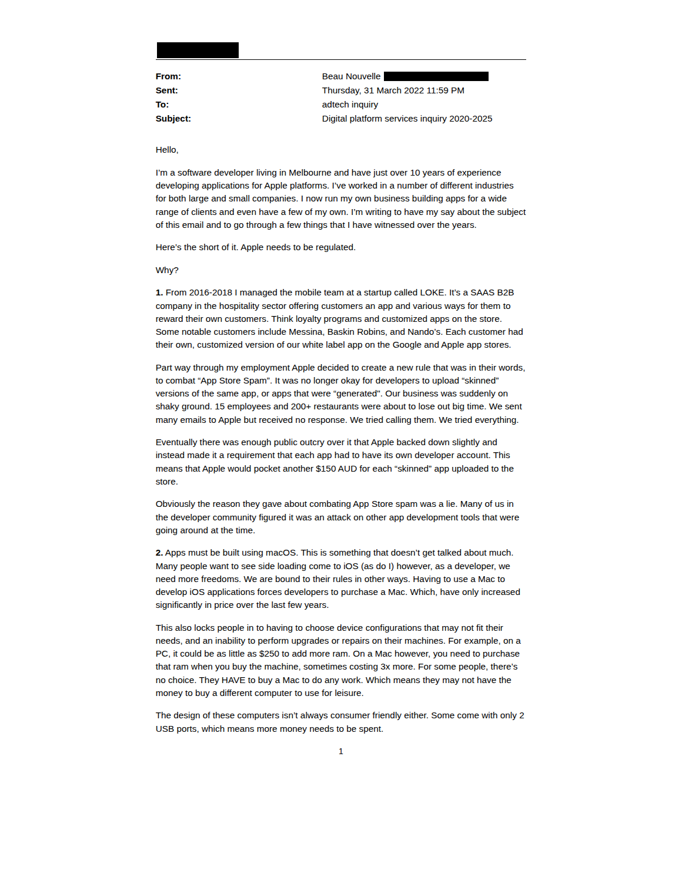| From: | Beau Nouvelle |
| Sent: | Thursday, 31 March 2022 11:59 PM |
| To: | adtech inquiry |
| Subject: | Digital platform services inquiry 2020-2025 |
Hello,
I’m a software developer living in Melbourne and have just over 10 years of experience developing applications for Apple platforms. I’ve worked in a number of different industries for both large and small companies. I now run my own business building apps for a wide range of clients and even have a few of my own. I’m writing to have my say about the subject of this email and to go through a few things that I have witnessed over the years.
Here’s the short of it. Apple needs to be regulated.
Why?
1. From 2016-2018 I managed the mobile team at a startup called LOKE. It’s a SAAS B2B company in the hospitality sector offering customers an app and various ways for them to reward their own customers. Think loyalty programs and customized apps on the store. Some notable customers include Messina, Baskin Robins, and Nando’s. Each customer had their own, customized version of our white label app on the Google and Apple app stores.
Part way through my employment Apple decided to create a new rule that was in their words, to combat “App Store Spam”. It was no longer okay for developers to upload “skinned” versions of the same app, or apps that were “generated". Our business was suddenly on shaky ground. 15 employees and 200+ restaurants were about to lose out big time. We sent many emails to Apple but received no response. We tried calling them. We tried everything.
Eventually there was enough public outcry over it that Apple backed down slightly and instead made it a requirement that each app had to have its own developer account. This means that Apple would pocket another $150 AUD for each “skinned” app uploaded to the store.
Obviously the reason they gave about combating App Store spam was a lie. Many of us in the developer community figured it was an attack on other app development tools that were going around at the time.
2. Apps must be built using macOS. This is something that doesn’t get talked about much. Many people want to see side loading come to iOS (as do I) however, as a developer, we need more freedoms. We are bound to their rules in other ways. Having to use a Mac to develop iOS applications forces developers to purchase a Mac. Which, have only increased significantly in price over the last few years.
This also locks people in to having to choose device configurations that may not fit their needs, and an inability to perform upgrades or repairs on their machines. For example, on a PC, it could be as little as $250 to add more ram. On a Mac however, you need to purchase that ram when you buy the machine, sometimes costing 3x more. For some people, there’s no choice. They HAVE to buy a Mac to do any work. Which means they may not have the money to buy a different computer to use for leisure.
The design of these computers isn’t always consumer friendly either. Some come with only 2 USB ports, which means more money needs to be spent.
1